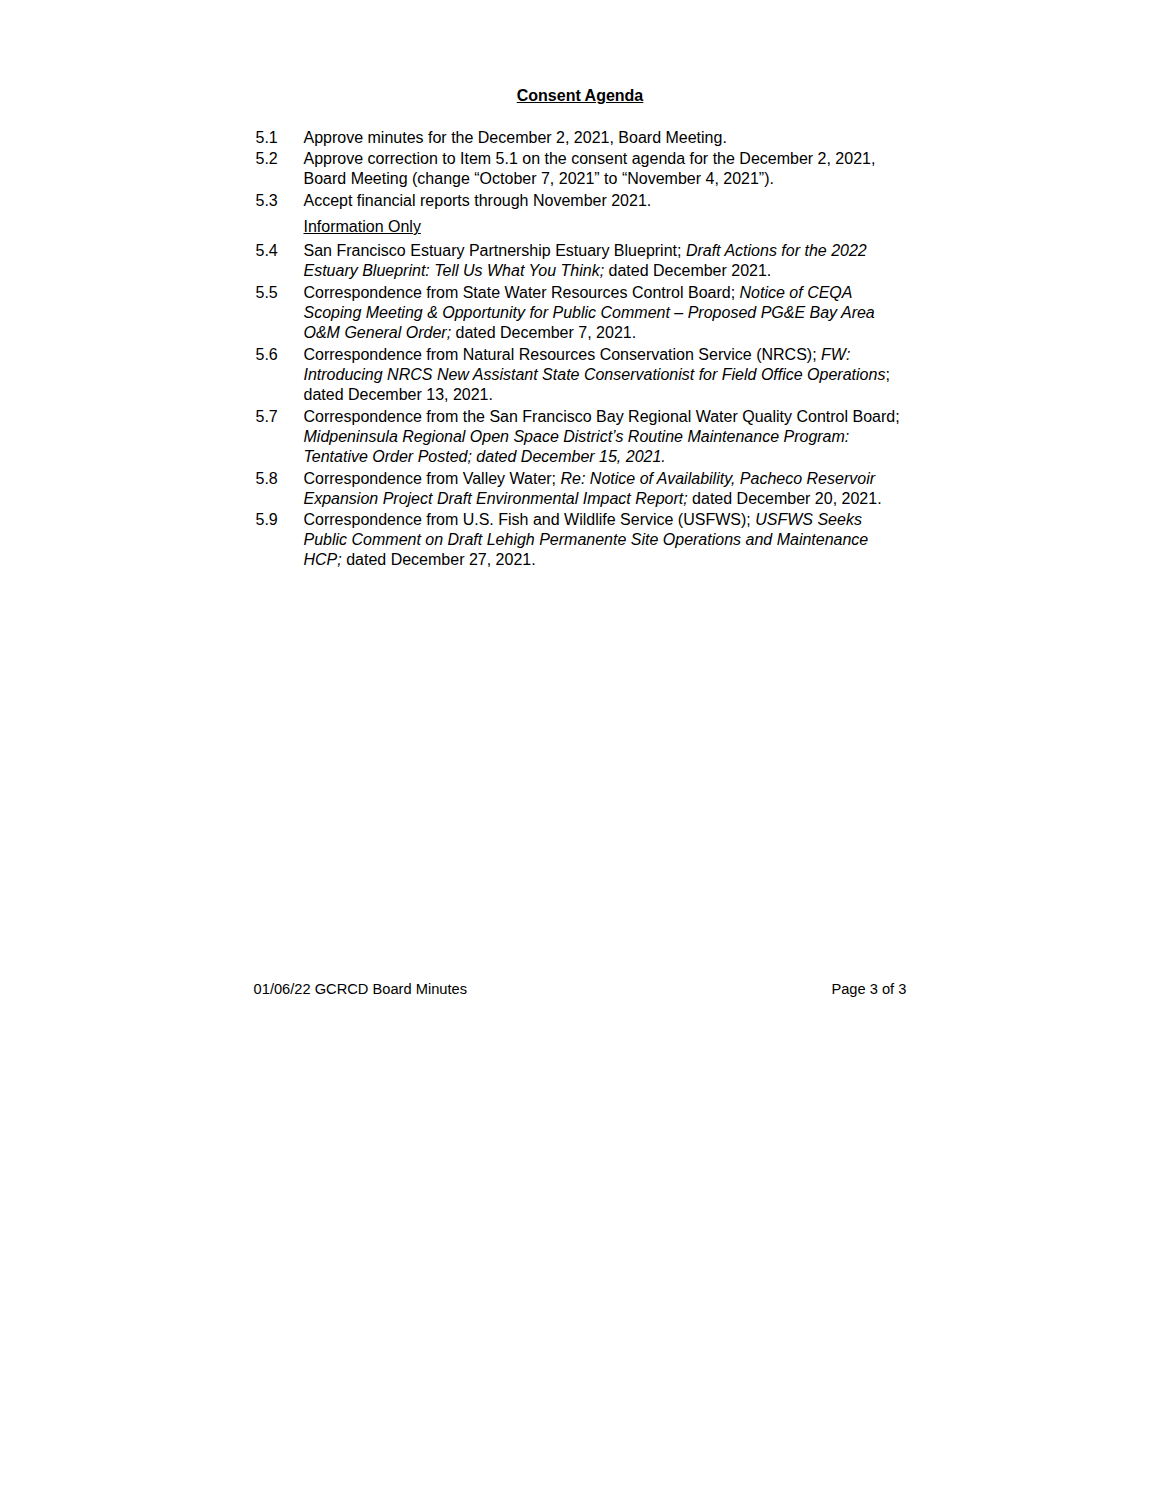Consent Agenda
5.1
Approve minutes for the December 2, 2021, Board Meeting.
5.2
Approve correction to Item 5.1 on the consent agenda for the December 2, 2021, Board Meeting (change “October 7, 2021” to “November 4, 2021”).
5.3
Accept financial reports through November 2021.
Information Only
5.4
San Francisco Estuary Partnership Estuary Blueprint; Draft Actions for the 2022 Estuary Blueprint: Tell Us What You Think; dated December 2021.
5.5
Correspondence from State Water Resources Control Board; Notice of CEQA Scoping Meeting & Opportunity for Public Comment – Proposed PG&E Bay Area O&M General Order; dated December 7, 2021.
5.6
Correspondence from Natural Resources Conservation Service (NRCS); FW: Introducing NRCS New Assistant State Conservationist for Field Office Operations; dated December 13, 2021.
5.7
Correspondence from the San Francisco Bay Regional Water Quality Control Board; Midpeninsula Regional Open Space District’s Routine Maintenance Program: Tentative Order Posted; dated December 15, 2021.
5.8
Correspondence from Valley Water; Re: Notice of Availability, Pacheco Reservoir Expansion Project Draft Environmental Impact Report; dated December 20, 2021.
5.9
Correspondence from U.S. Fish and Wildlife Service (USFWS); USFWS Seeks Public Comment on Draft Lehigh Permanente Site Operations and Maintenance HCP; dated December 27, 2021.
01/06/22 GCRCD Board Minutes
Page 3 of 3